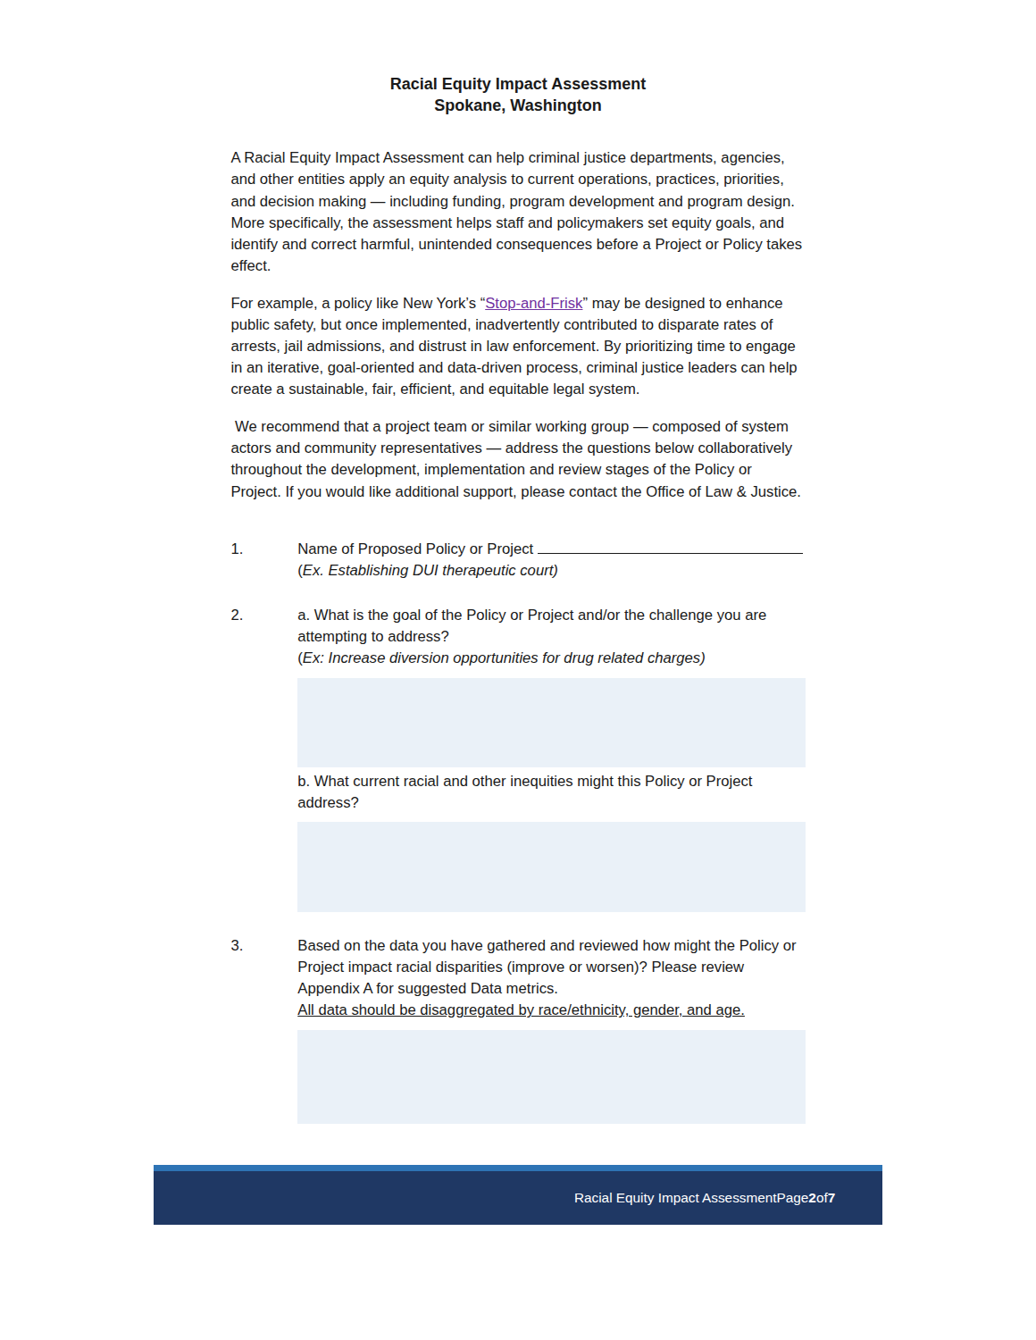Racial Equity Impact Assessment Spokane, Washington
A Racial Equity Impact Assessment can help criminal justice departments, agencies, and other entities apply an equity analysis to current operations, practices, priorities, and decision making — including funding, program development and program design. More specifically, the assessment helps staff and policymakers set equity goals, and identify and correct harmful, unintended consequences before a Project or Policy takes effect.
For example, a policy like New York’s “Stop-and-Frisk” may be designed to enhance public safety, but once implemented, inadvertently contributed to disparate rates of arrests, jail admissions, and distrust in law enforcement. By prioritizing time to engage in an iterative, goal-oriented and data-driven process, criminal justice leaders can help create a sustainable, fair, efficient, and equitable legal system.
We recommend that a project team or similar working group — composed of system actors and community representatives — address the questions below collaboratively throughout the development, implementation and review stages of the Policy or Project. If you would like additional support, please contact the Office of Law & Justice.
Name of Proposed Policy or Project
(Ex. Establishing DUI therapeutic court)
a. What is the goal of the Policy or Project and/or the challenge you are attempting to address? (Ex: Increase diversion opportunities for drug related charges)
b. What current racial and other inequities might this Policy or Project address?
Based on the data you have gathered and reviewed how might the Policy or Project impact racial disparities (improve or worsen)? Please review Appendix A for suggested Data metrics.
All data should be disaggregated by race/ethnicity, gender, and age.
Racial Equity Impact AssessmentPage 2 of 7